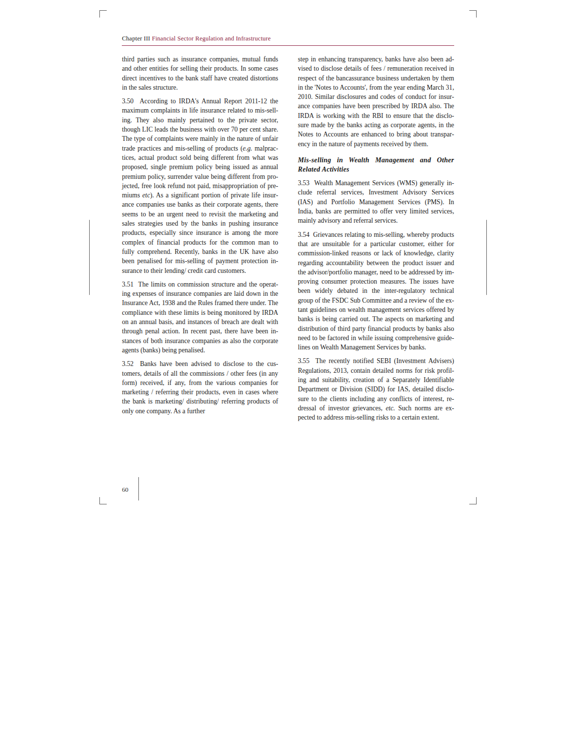Chapter III Financial Sector Regulation and Infrastructure
third parties such as insurance companies, mutual funds and other entities for selling their products. In some cases direct incentives to the bank staff have created distortions in the sales structure.
3.50 According to IRDA's Annual Report 2011-12 the maximum complaints in life insurance related to mis-selling. They also mainly pertained to the private sector, though LIC leads the business with over 70 per cent share. The type of complaints were mainly in the nature of unfair trade practices and mis-selling of products (e.g. malpractices, actual product sold being different from what was proposed, single premium policy being issued as annual premium policy, surrender value being different from projected, free look refund not paid, misappropriation of premiums etc). As a significant portion of private life insurance companies use banks as their corporate agents, there seems to be an urgent need to revisit the marketing and sales strategies used by the banks in pushing insurance products, especially since insurance is among the more complex of financial products for the common man to fully comprehend. Recently, banks in the UK have also been penalised for mis-selling of payment protection insurance to their lending/ credit card customers.
3.51 The limits on commission structure and the operating expenses of insurance companies are laid down in the Insurance Act, 1938 and the Rules framed there under. The compliance with these limits is being monitored by IRDA on an annual basis, and instances of breach are dealt with through penal action. In recent past, there have been instances of both insurance companies as also the corporate agents (banks) being penalised.
3.52 Banks have been advised to disclose to the customers, details of all the commissions / other fees (in any form) received, if any, from the various companies for marketing / referring their products, even in cases where the bank is marketing/ distributing/ referring products of only one company. As a further
step in enhancing transparency, banks have also been advised to disclose details of fees / remuneration received in respect of the bancassurance business undertaken by them in the 'Notes to Accounts', from the year ending March 31, 2010. Similar disclosures and codes of conduct for insurance companies have been prescribed by IRDA also. The IRDA is working with the RBI to ensure that the disclosure made by the banks acting as corporate agents, in the Notes to Accounts are enhanced to bring about transparency in the nature of payments received by them.
Mis-selling in Wealth Management and Other Related Activities
3.53 Wealth Management Services (WMS) generally include referral services, Investment Advisory Services (IAS) and Portfolio Management Services (PMS). In India, banks are permitted to offer very limited services, mainly advisory and referral services.
3.54 Grievances relating to mis-selling, whereby products that are unsuitable for a particular customer, either for commission-linked reasons or lack of knowledge, clarity regarding accountability between the product issuer and the advisor/portfolio manager, need to be addressed by improving consumer protection measures. The issues have been widely debated in the inter-regulatory technical group of the FSDC Sub Committee and a review of the extant guidelines on wealth management services offered by banks is being carried out. The aspects on marketing and distribution of third party financial products by banks also need to be factored in while issuing comprehensive guidelines on Wealth Management Services by banks.
3.55 The recently notified SEBI (Investment Advisers) Regulations, 2013, contain detailed norms for risk profiling and suitability, creation of a Separately Identifiable Department or Division (SIDD) for IAS, detailed disclosure to the clients including any conflicts of interest, redressal of investor grievances, etc. Such norms are expected to address mis-selling risks to a certain extent.
60